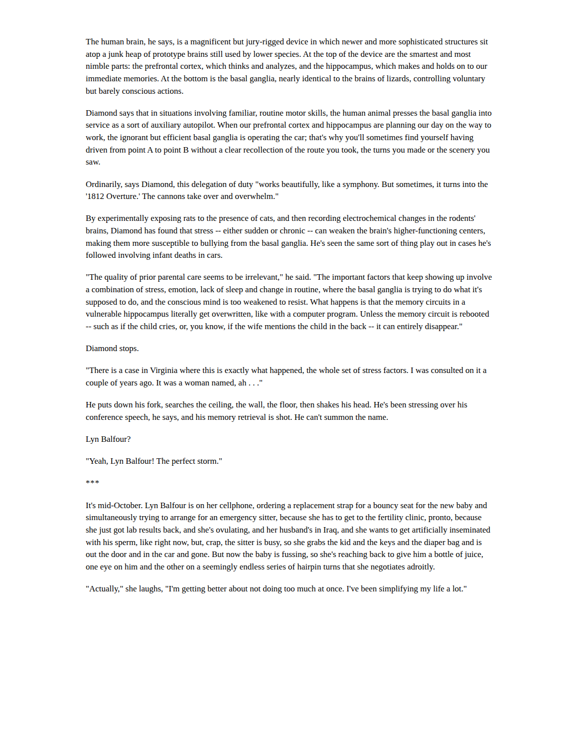The human brain, he says, is a magnificent but jury-rigged device in which newer and more sophisticated structures sit atop a junk heap of prototype brains still used by lower species. At the top of the device are the smartest and most nimble parts: the prefrontal cortex, which thinks and analyzes, and the hippocampus, which makes and holds on to our immediate memories. At the bottom is the basal ganglia, nearly identical to the brains of lizards, controlling voluntary but barely conscious actions.
Diamond says that in situations involving familiar, routine motor skills, the human animal presses the basal ganglia into service as a sort of auxiliary autopilot. When our prefrontal cortex and hippocampus are planning our day on the way to work, the ignorant but efficient basal ganglia is operating the car; that's why you'll sometimes find yourself having driven from point A to point B without a clear recollection of the route you took, the turns you made or the scenery you saw.
Ordinarily, says Diamond, this delegation of duty "works beautifully, like a symphony. But sometimes, it turns into the '1812 Overture.' The cannons take over and overwhelm."
By experimentally exposing rats to the presence of cats, and then recording electrochemical changes in the rodents' brains, Diamond has found that stress -- either sudden or chronic -- can weaken the brain's higher-functioning centers, making them more susceptible to bullying from the basal ganglia. He's seen the same sort of thing play out in cases he's followed involving infant deaths in cars.
"The quality of prior parental care seems to be irrelevant," he said. "The important factors that keep showing up involve a combination of stress, emotion, lack of sleep and change in routine, where the basal ganglia is trying to do what it's supposed to do, and the conscious mind is too weakened to resist. What happens is that the memory circuits in a vulnerable hippocampus literally get overwritten, like with a computer program. Unless the memory circuit is rebooted -- such as if the child cries, or, you know, if the wife mentions the child in the back -- it can entirely disappear."
Diamond stops.
"There is a case in Virginia where this is exactly what happened, the whole set of stress factors. I was consulted on it a couple of years ago. It was a woman named, ah . . ."
He puts down his fork, searches the ceiling, the wall, the floor, then shakes his head. He's been stressing over his conference speech, he says, and his memory retrieval is shot. He can't summon the name.
Lyn Balfour?
"Yeah, Lyn Balfour! The perfect storm."
***
It's mid-October. Lyn Balfour is on her cellphone, ordering a replacement strap for a bouncy seat for the new baby and simultaneously trying to arrange for an emergency sitter, because she has to get to the fertility clinic, pronto, because she just got lab results back, and she's ovulating, and her husband's in Iraq, and she wants to get artificially inseminated with his sperm, like right now, but, crap, the sitter is busy, so she grabs the kid and the keys and the diaper bag and is out the door and in the car and gone. But now the baby is fussing, so she's reaching back to give him a bottle of juice, one eye on him and the other on a seemingly endless series of hairpin turns that she negotiates adroitly.
"Actually," she laughs, "I'm getting better about not doing too much at once. I've been simplifying my life a lot."